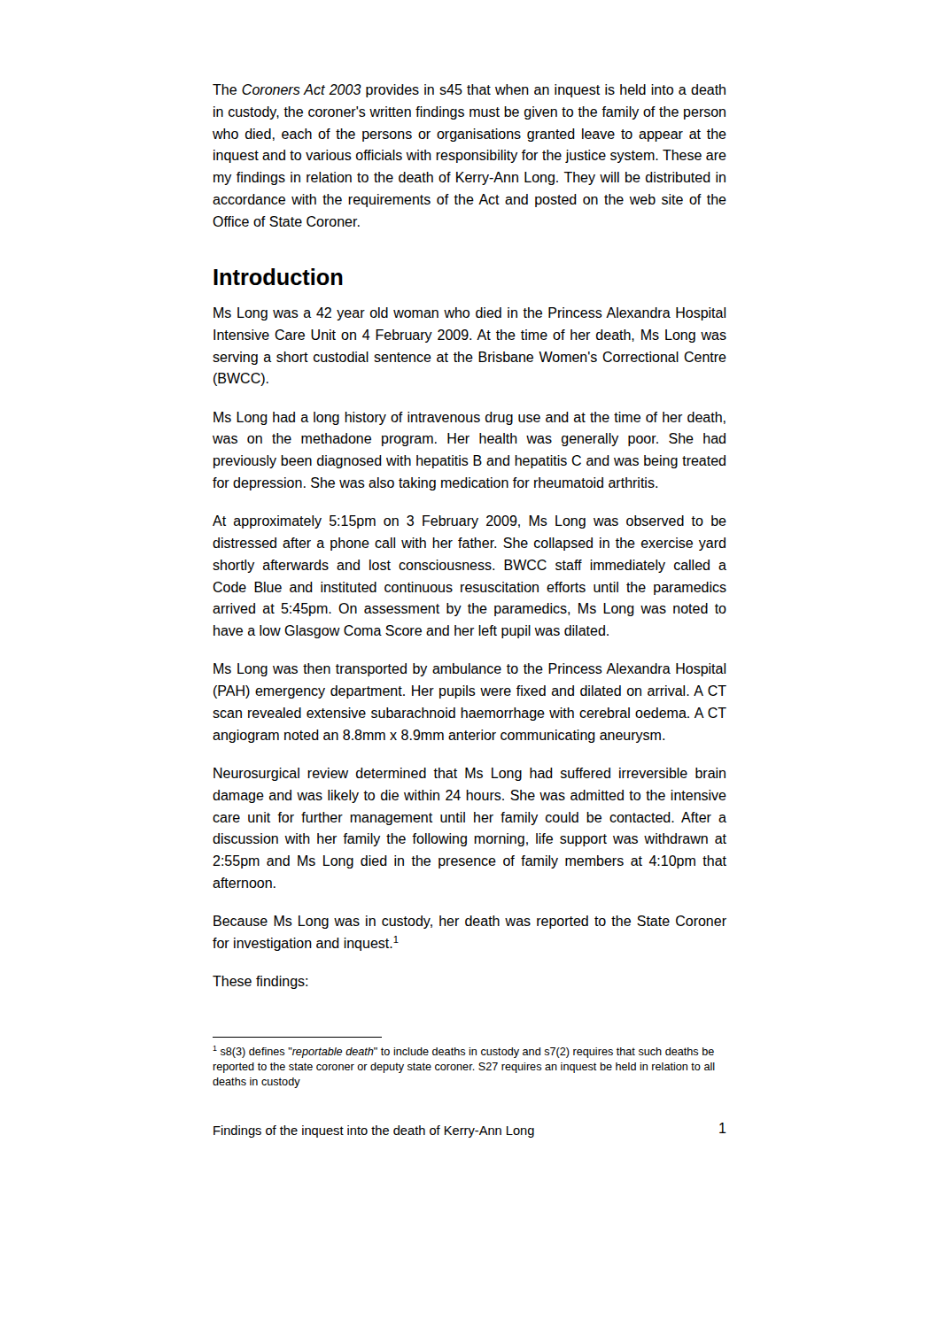The Coroners Act 2003 provides in s45 that when an inquest is held into a death in custody, the coroner's written findings must be given to the family of the person who died, each of the persons or organisations granted leave to appear at the inquest and to various officials with responsibility for the justice system. These are my findings in relation to the death of Kerry-Ann Long. They will be distributed in accordance with the requirements of the Act and posted on the web site of the Office of State Coroner.
Introduction
Ms Long was a 42 year old woman who died in the Princess Alexandra Hospital Intensive Care Unit on 4 February 2009. At the time of her death, Ms Long was serving a short custodial sentence at the Brisbane Women's Correctional Centre (BWCC).
Ms Long had a long history of intravenous drug use and at the time of her death, was on the methadone program. Her health was generally poor. She had previously been diagnosed with hepatitis B and hepatitis C and was being treated for depression. She was also taking medication for rheumatoid arthritis.
At approximately 5:15pm on 3 February 2009, Ms Long was observed to be distressed after a phone call with her father. She collapsed in the exercise yard shortly afterwards and lost consciousness. BWCC staff immediately called a Code Blue and instituted continuous resuscitation efforts until the paramedics arrived at 5:45pm. On assessment by the paramedics, Ms Long was noted to have a low Glasgow Coma Score and her left pupil was dilated.
Ms Long was then transported by ambulance to the Princess Alexandra Hospital (PAH) emergency department. Her pupils were fixed and dilated on arrival. A CT scan revealed extensive subarachnoid haemorrhage with cerebral oedema. A CT angiogram noted an 8.8mm x 8.9mm anterior communicating aneurysm.
Neurosurgical review determined that Ms Long had suffered irreversible brain damage and was likely to die within 24 hours. She was admitted to the intensive care unit for further management until her family could be contacted. After a discussion with her family the following morning, life support was withdrawn at 2:55pm and Ms Long died in the presence of family members at 4:10pm that afternoon.
Because Ms Long was in custody, her death was reported to the State Coroner for investigation and inquest.1
These findings:
1 s8(3) defines "reportable death" to include deaths in custody and s7(2) requires that such deaths be reported to the state coroner or deputy state coroner. S27 requires an inquest be held in relation to all deaths in custody
Findings of the inquest into the death of Kerry-Ann Long
1